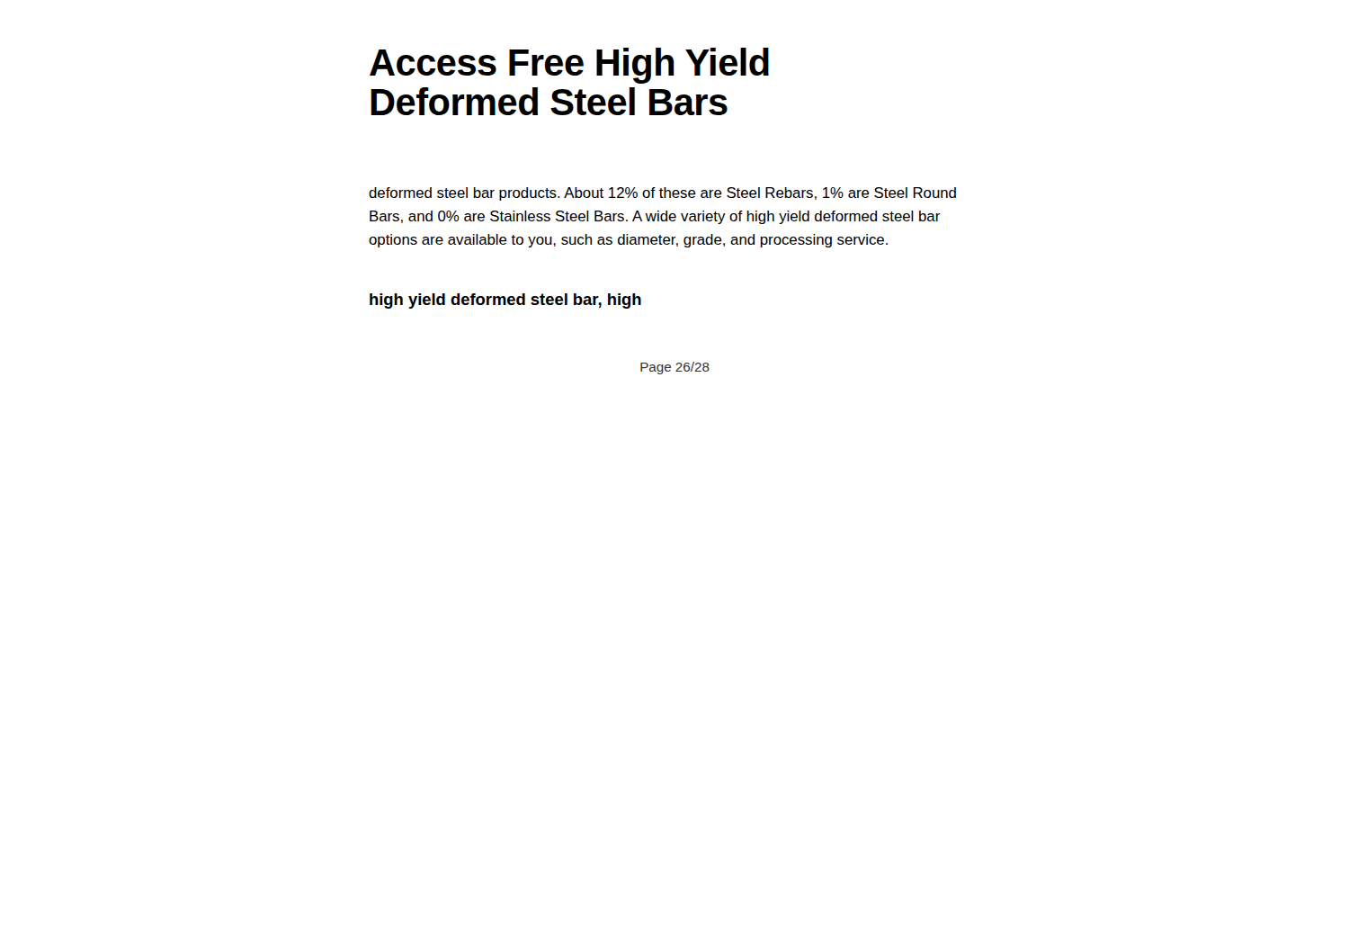Access Free High Yield Deformed Steel Bars
deformed steel bar products. About 12% of these are Steel Rebars, 1% are Steel Round Bars, and 0% are Stainless Steel Bars. A wide variety of high yield deformed steel bar options are available to you, such as diameter, grade, and processing service.
high yield deformed steel bar, high
Page 26/28